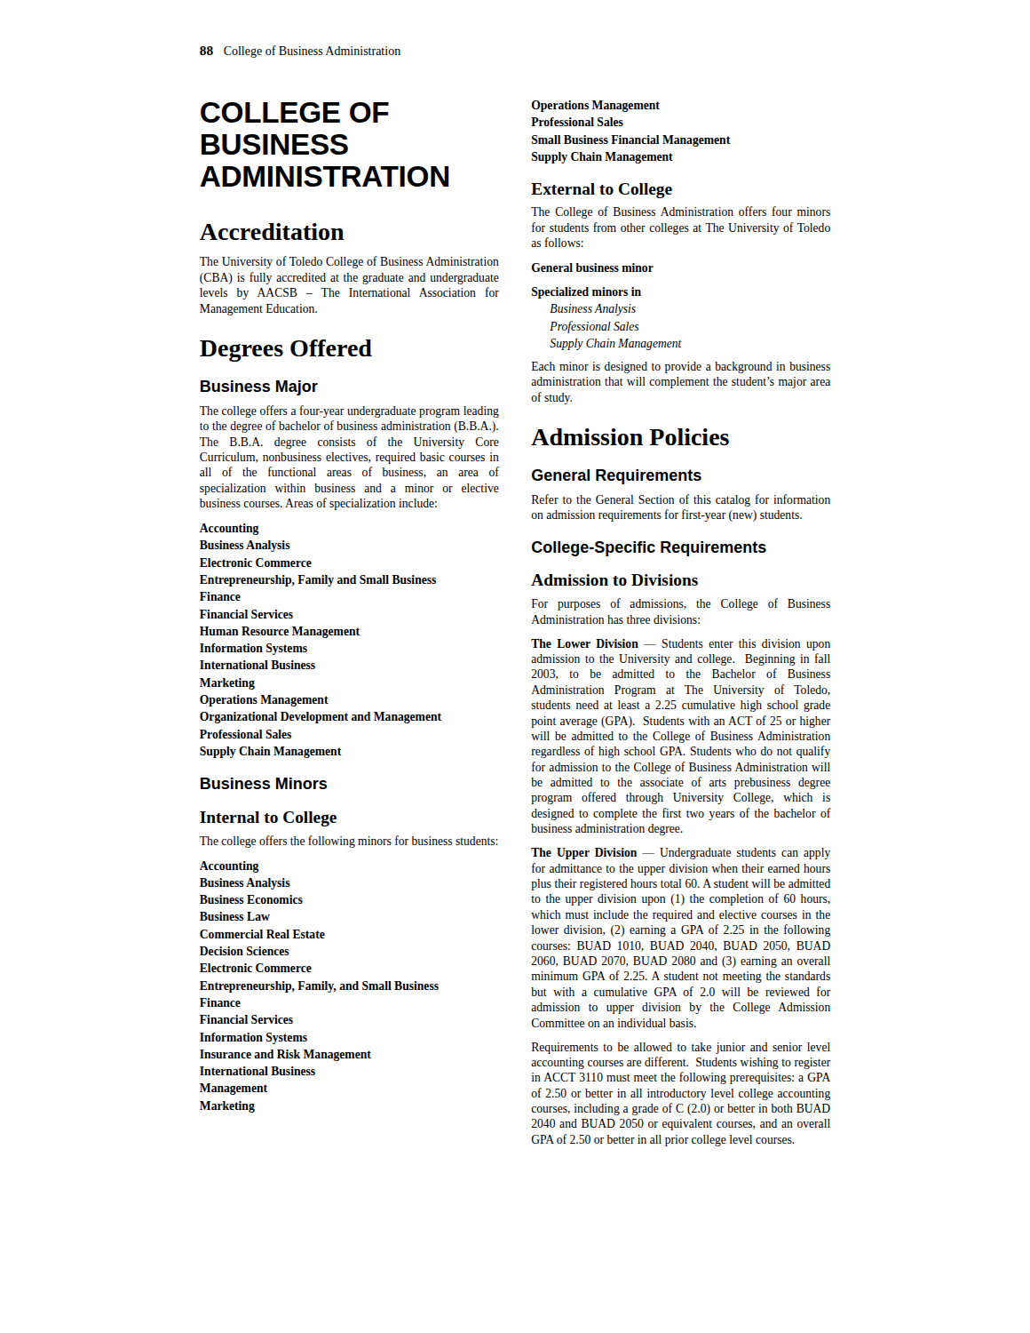88 College of Business Administration
COLLEGE OF BUSINESS ADMINISTRATION
Accreditation
The University of Toledo College of Business Administration (CBA) is fully accredited at the graduate and undergraduate levels by AACSB – The International Association for Management Education.
Degrees Offered
Business Major
The college offers a four-year undergraduate program leading to the degree of bachelor of business administration (B.B.A.). The B.B.A. degree consists of the University Core Curriculum, nonbusiness electives, required basic courses in all of the functional areas of business, an area of specialization within business and a minor or elective business courses. Areas of specialization include:
Accounting
Business Analysis
Electronic Commerce
Entrepreneurship, Family and Small Business
Finance
Financial Services
Human Resource Management
Information Systems
International Business
Marketing
Operations Management
Organizational Development and Management
Professional Sales
Supply Chain Management
Business Minors
Internal to College
The college offers the following minors for business students:
Accounting
Business Analysis
Business Economics
Business Law
Commercial Real Estate
Decision Sciences
Electronic Commerce
Entrepreneurship, Family, and Small Business
Finance
Financial Services
Information Systems
Insurance and Risk Management
International Business
Management
Marketing
Operations Management
Professional Sales
Small Business Financial Management
Supply Chain Management
External to College
The College of Business Administration offers four minors for students from other colleges at The University of Toledo as follows:
General business minor
Specialized minors in
Business Analysis
Professional Sales
Supply Chain Management
Each minor is designed to provide a background in business administration that will complement the student’s major area of study.
Admission Policies
General Requirements
Refer to the General Section of this catalog for information on admission requirements for first-year (new) students.
College-Specific Requirements
Admission to Divisions
For purposes of admissions, the College of Business Administration has three divisions:
The Lower Division — Students enter this division upon admission to the University and college. Beginning in fall 2003, to be admitted to the Bachelor of Business Administration Program at The University of Toledo, students need at least a 2.25 cumulative high school grade point average (GPA). Students with an ACT of 25 or higher will be admitted to the College of Business Administration regardless of high school GPA. Students who do not qualify for admission to the College of Business Administration will be admitted to the associate of arts prebusiness degree program offered through University College, which is designed to complete the first two years of the bachelor of business administration degree.
The Upper Division — Undergraduate students can apply for admittance to the upper division when their earned hours plus their registered hours total 60. A student will be admitted to the upper division upon (1) the completion of 60 hours, which must include the required and elective courses in the lower division, (2) earning a GPA of 2.25 in the following courses: BUAD 1010, BUAD 2040, BUAD 2050, BUAD 2060, BUAD 2070, BUAD 2080 and (3) earning an overall minimum GPA of 2.25. A student not meeting the standards but with a cumulative GPA of 2.0 will be reviewed for admission to upper division by the College Admission Committee on an individual basis.
Requirements to be allowed to take junior and senior level accounting courses are different. Students wishing to register in ACCT 3110 must meet the following prerequisites: a GPA of 2.50 or better in all introductory level college accounting courses, including a grade of C (2.0) or better in both BUAD 2040 and BUAD 2050 or equivalent courses, and an overall GPA of 2.50 or better in all prior college level courses.